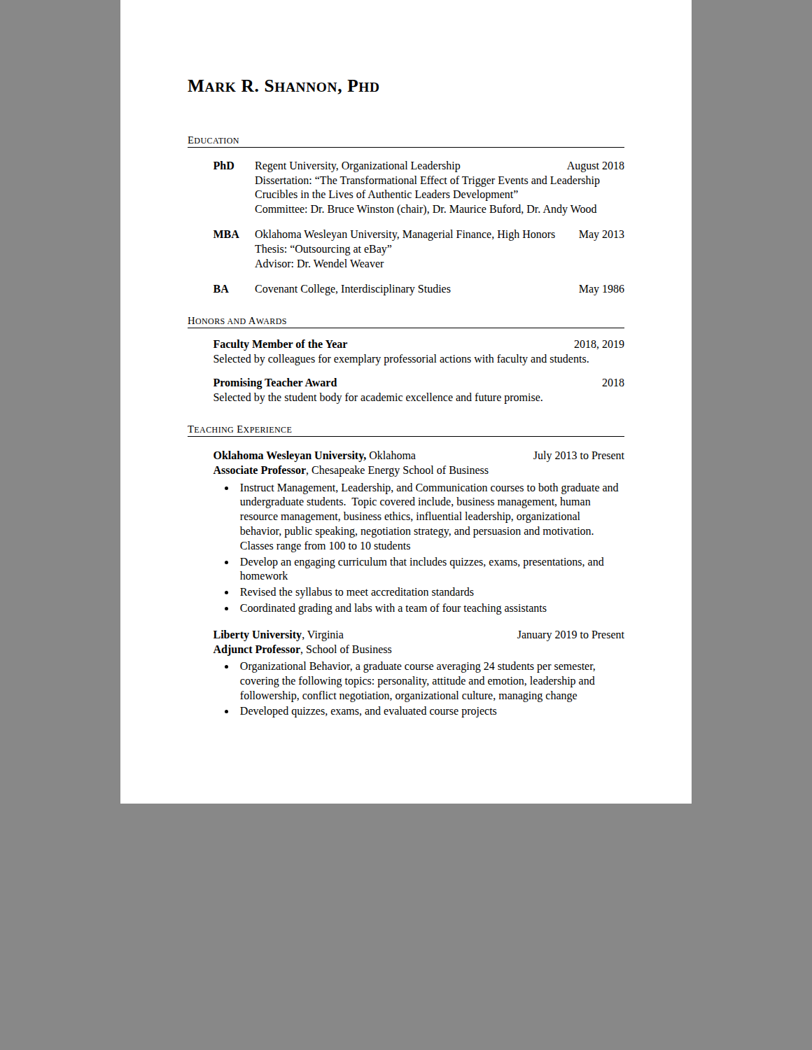MARK R. SHANNON, PHD
EDUCATION
PhD
Regent University, Organizational Leadership August 2018
Dissertation: “The Transformational Effect of Trigger Events and Leadership Crucibles in the Lives of Authentic Leaders Development” Committee: Dr. Bruce Winston (chair), Dr. Maurice Buford, Dr. Andy Wood
MBA
Oklahoma Wesleyan University, Managerial Finance, High Honors May 2013
Thesis: “Outsourcing at eBay” Advisor: Dr. Wendel Weaver
BA
Covenant College, Interdisciplinary Studies May 1986
HONORS AND AWARDS
Faculty Member of the Year 2018, 2019
Selected by colleagues for exemplary professorial actions with faculty and students.
Promising Teacher Award 2018
Selected by the student body for academic excellence and future promise.
TEACHING EXPERIENCE
Oklahoma Wesleyan University, Oklahoma July 2013 to Present
Associate Professor, Chesapeake Energy School of Business
Instruct Management, Leadership, and Communication courses to both graduate and undergraduate students. Topic covered include, business management, human resource management, business ethics, influential leadership, organizational behavior, public speaking, negotiation strategy, and persuasion and motivation. Classes range from 100 to 10 students
Develop an engaging curriculum that includes quizzes, exams, presentations, and homework
Revised the syllabus to meet accreditation standards
Coordinated grading and labs with a team of four teaching assistants
Liberty University, Virginia January 2019 to Present
Adjunct Professor, School of Business
Organizational Behavior, a graduate course averaging 24 students per semester, covering the following topics: personality, attitude and emotion, leadership and followership, conflict negotiation, organizational culture, managing change
Developed quizzes, exams, and evaluated course projects